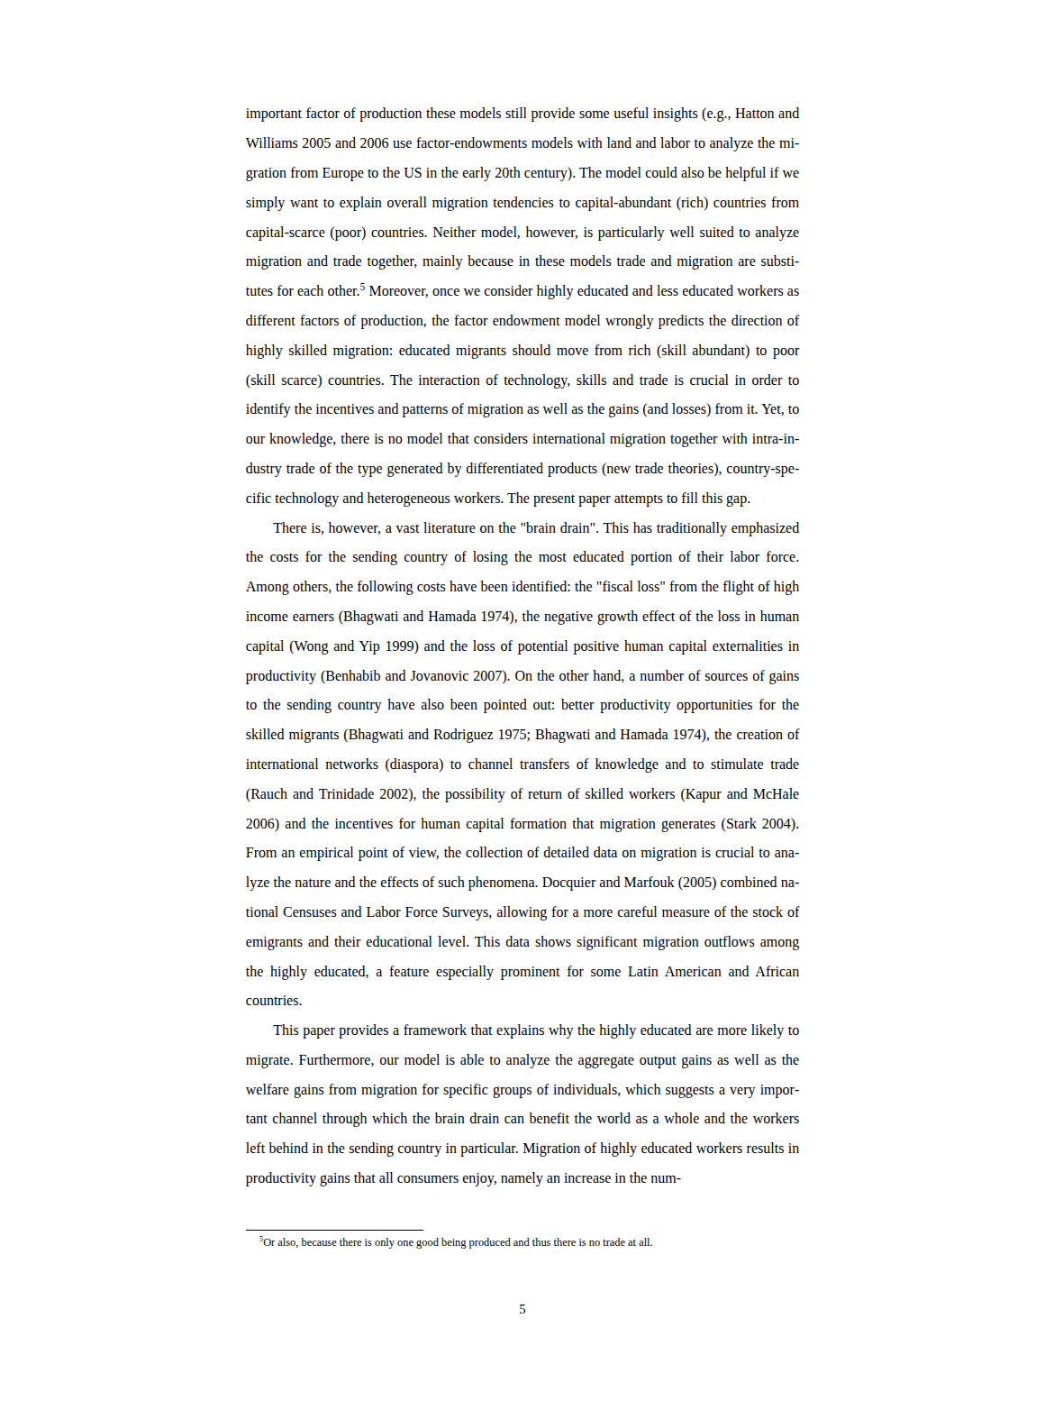important factor of production these models still provide some useful insights (e.g., Hatton and Williams 2005 and 2006 use factor-endowments models with land and labor to analyze the migration from Europe to the US in the early 20th century). The model could also be helpful if we simply want to explain overall migration tendencies to capital-abundant (rich) countries from capital-scarce (poor) countries. Neither model, however, is particularly well suited to analyze migration and trade together, mainly because in these models trade and migration are substitutes for each other.5 Moreover, once we consider highly educated and less educated workers as different factors of production, the factor endowment model wrongly predicts the direction of highly skilled migration: educated migrants should move from rich (skill abundant) to poor (skill scarce) countries. The interaction of technology, skills and trade is crucial in order to identify the incentives and patterns of migration as well as the gains (and losses) from it. Yet, to our knowledge, there is no model that considers international migration together with intra-industry trade of the type generated by differentiated products (new trade theories), country-specific technology and heterogeneous workers. The present paper attempts to fill this gap.
There is, however, a vast literature on the "brain drain". This has traditionally emphasized the costs for the sending country of losing the most educated portion of their labor force. Among others, the following costs have been identified: the "fiscal loss" from the flight of high income earners (Bhagwati and Hamada 1974), the negative growth effect of the loss in human capital (Wong and Yip 1999) and the loss of potential positive human capital externalities in productivity (Benhabib and Jovanovic 2007). On the other hand, a number of sources of gains to the sending country have also been pointed out: better productivity opportunities for the skilled migrants (Bhagwati and Rodriguez 1975; Bhagwati and Hamada 1974), the creation of international networks (diaspora) to channel transfers of knowledge and to stimulate trade (Rauch and Trinidade 2002), the possibility of return of skilled workers (Kapur and McHale 2006) and the incentives for human capital formation that migration generates (Stark 2004). From an empirical point of view, the collection of detailed data on migration is crucial to analyze the nature and the effects of such phenomena. Docquier and Marfouk (2005) combined national Censuses and Labor Force Surveys, allowing for a more careful measure of the stock of emigrants and their educational level. This data shows significant migration outflows among the highly educated, a feature especially prominent for some Latin American and African countries.
This paper provides a framework that explains why the highly educated are more likely to migrate. Furthermore, our model is able to analyze the aggregate output gains as well as the welfare gains from migration for specific groups of individuals, which suggests a very important channel through which the brain drain can benefit the world as a whole and the workers left behind in the sending country in particular. Migration of highly educated workers results in productivity gains that all consumers enjoy, namely an increase in the num-
5Or also, because there is only one good being produced and thus there is no trade at all.
5